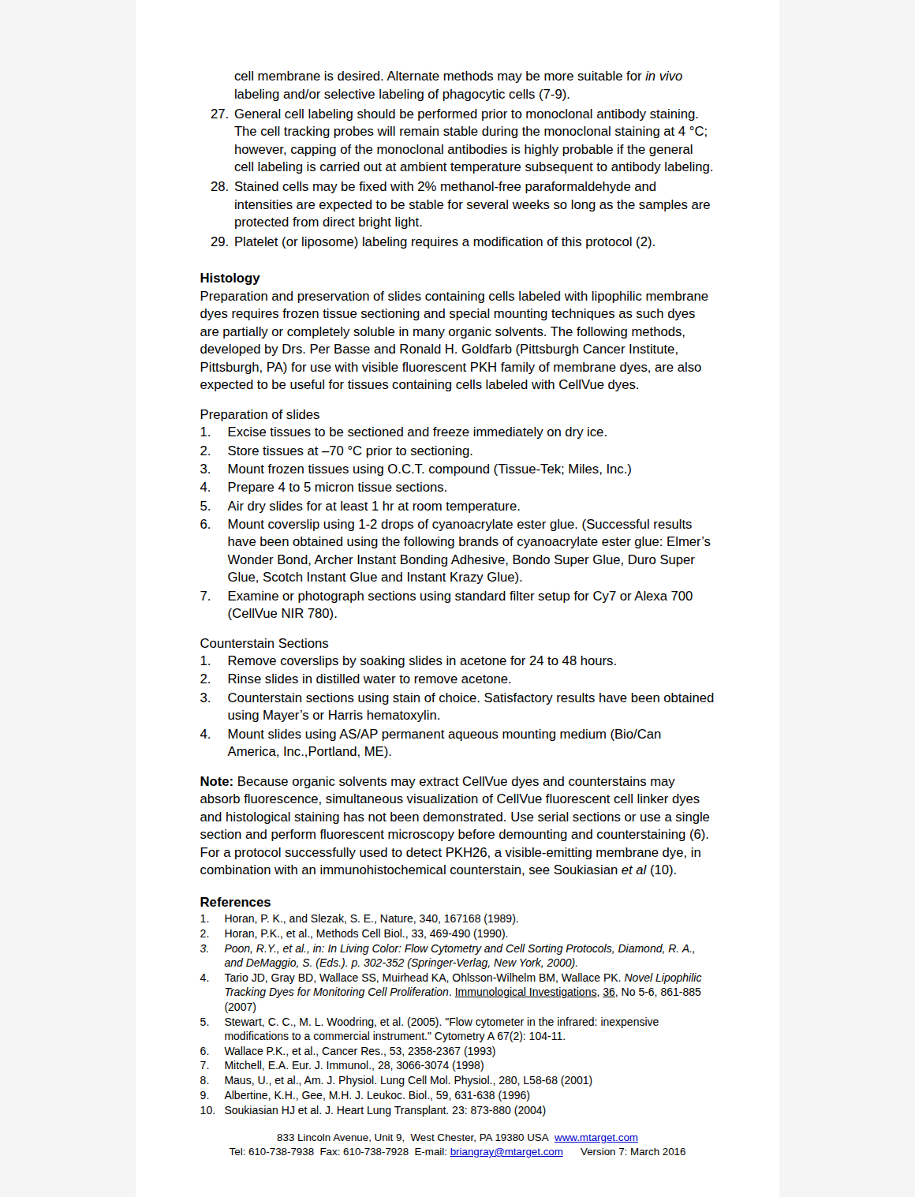cell membrane is desired. Alternate methods may be more suitable for in vivo labeling and/or selective labeling of phagocytic cells (7-9).
27. General cell labeling should be performed prior to monoclonal antibody staining. The cell tracking probes will remain stable during the monoclonal staining at 4 °C; however, capping of the monoclonal antibodies is highly probable if the general cell labeling is carried out at ambient temperature subsequent to antibody labeling.
28. Stained cells may be fixed with 2% methanol-free paraformaldehyde and intensities are expected to be stable for several weeks so long as the samples are protected from direct bright light.
29. Platelet (or liposome) labeling requires a modification of this protocol (2).
Histology
Preparation and preservation of slides containing cells labeled with lipophilic membrane dyes requires frozen tissue sectioning and special mounting techniques as such dyes are partially or completely soluble in many organic solvents. The following methods, developed by Drs. Per Basse and Ronald H. Goldfarb (Pittsburgh Cancer Institute, Pittsburgh, PA) for use with visible fluorescent PKH family of membrane dyes, are also expected to be useful for tissues containing cells labeled with CellVue dyes.
Preparation of slides
1. Excise tissues to be sectioned and freeze immediately on dry ice.
2. Store tissues at –70 °C prior to sectioning.
3. Mount frozen tissues using O.C.T. compound (Tissue-Tek; Miles, Inc.)
4. Prepare 4 to 5 micron tissue sections.
5. Air dry slides for at least 1 hr at room temperature.
6. Mount coverslip using 1-2 drops of cyanoacrylate ester glue. (Successful results have been obtained using the following brands of cyanoacrylate ester glue: Elmer’s Wonder Bond, Archer Instant Bonding Adhesive, Bondo Super Glue, Duro Super Glue, Scotch Instant Glue and Instant Krazy Glue).
7. Examine or photograph sections using standard filter setup for Cy7 or Alexa 700 (CellVue NIR 780).
Counterstain Sections
1. Remove coverslips by soaking slides in acetone for 24 to 48 hours.
2. Rinse slides in distilled water to remove acetone.
3. Counterstain sections using stain of choice. Satisfactory results have been obtained using Mayer’s or Harris hematoxylin.
4. Mount slides using AS/AP permanent aqueous mounting medium (Bio/Can America, Inc.,Portland, ME).
Note: Because organic solvents may extract CellVue dyes and counterstains may absorb fluorescence, simultaneous visualization of CellVue fluorescent cell linker dyes and histological staining has not been demonstrated. Use serial sections or use a single section and perform fluorescent microscopy before demounting and counterstaining (6). For a protocol successfully used to detect PKH26, a visible-emitting membrane dye, in combination with an immunohistochemical counterstain, see Soukiasian et al (10).
References
1. Horan, P. K., and Slezak, S. E., Nature, 340, 167168 (1989).
2. Horan, P.K., et al., Methods Cell Biol., 33, 469-490 (1990).
3. Poon, R.Y., et al., in: In Living Color: Flow Cytometry and Cell Sorting Protocols, Diamond, R. A., and DeMaggio, S. (Eds.). p. 302-352 (Springer-Verlag, New York, 2000).
4. Tario JD, Gray BD, Wallace SS, Muirhead KA, Ohlsson-Wilhelm BM, Wallace PK. Novel Lipophilic Tracking Dyes for Monitoring Cell Proliferation. Immunological Investigations, 36, No 5-6, 861-885 (2007)
5. Stewart, C. C., M. L. Woodring, et al. (2005). "Flow cytometer in the infrared: inexpensive modifications to a commercial instrument." Cytometry A 67(2): 104-11.
6. Wallace P.K., et al., Cancer Res., 53, 2358-2367 (1993)
7. Mitchell, E.A. Eur. J. Immunol., 28, 3066-3074 (1998)
8. Maus, U., et al., Am. J. Physiol. Lung Cell Mol. Physiol., 280, L58-68 (2001)
9. Albertine, K.H., Gee, M.H. J. Leukoc. Biol., 59, 631-638 (1996)
10. Soukiasian HJ et al. J. Heart Lung Transplant. 23: 873-880 (2004)
833 Lincoln Avenue, Unit 9, West Chester, PA 19380 USA www.mtarget.com
Tel: 610-738-7938 Fax: 610-738-7928 E-mail: briangray@mtarget.com Version 7: March 2016